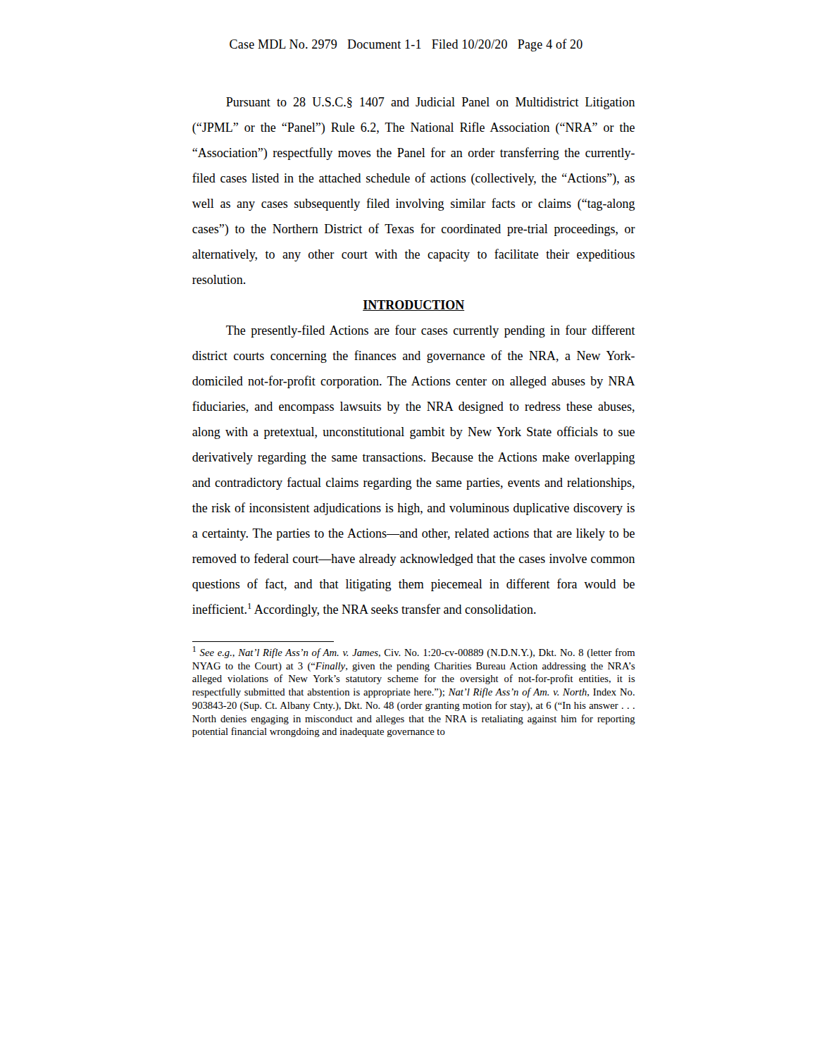Case MDL No. 2979 Document 1-1 Filed 10/20/20 Page 4 of 20
Pursuant to 28 U.S.C.§ 1407 and Judicial Panel on Multidistrict Litigation (“JPML” or the “Panel”) Rule 6.2, The National Rifle Association (“NRA” or the “Association”) respectfully moves the Panel for an order transferring the currently-filed cases listed in the attached schedule of actions (collectively, the “Actions”), as well as any cases subsequently filed involving similar facts or claims (“tag-along cases”) to the Northern District of Texas for coordinated pre-trial proceedings, or alternatively, to any other court with the capacity to facilitate their expeditious resolution.
INTRODUCTION
The presently-filed Actions are four cases currently pending in four different district courts concerning the finances and governance of the NRA, a New York-domiciled not-for-profit corporation. The Actions center on alleged abuses by NRA fiduciaries, and encompass lawsuits by the NRA designed to redress these abuses, along with a pretextual, unconstitutional gambit by New York State officials to sue derivatively regarding the same transactions. Because the Actions make overlapping and contradictory factual claims regarding the same parties, events and relationships, the risk of inconsistent adjudications is high, and voluminous duplicative discovery is a certainty. The parties to the Actions—and other, related actions that are likely to be removed to federal court—have already acknowledged that the cases involve common questions of fact, and that litigating them piecemeal in different fora would be inefficient.1 Accordingly, the NRA seeks transfer and consolidation.
1 See e.g., Nat’l Rifle Ass’n of Am. v. James, Civ. No. 1:20-cv-00889 (N.D.N.Y.), Dkt. No. 8 (letter from NYAG to the Court) at 3 (“Finally, given the pending Charities Bureau Action addressing the NRA’s alleged violations of New York’s statutory scheme for the oversight of not-for-profit entities, it is respectfully submitted that abstention is appropriate here.”); Nat’l Rifle Ass’n of Am. v. North, Index No. 903843-20 (Sup. Ct. Albany Cnty.), Dkt. No. 48 (order granting motion for stay), at 6 (“In his answer . . . North denies engaging in misconduct and alleges that the NRA is retaliating against him for reporting potential financial wrongdoing and inadequate governance to